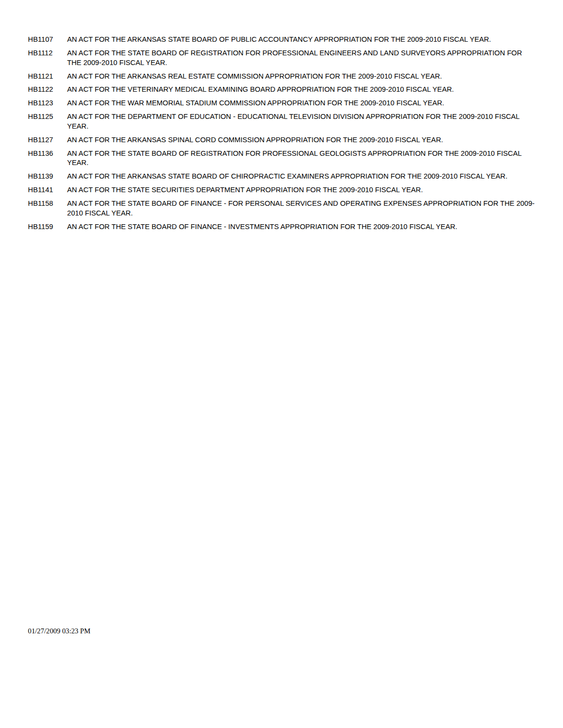| HB1107 | AN ACT FOR THE ARKANSAS STATE BOARD OF PUBLIC ACCOUNTANCY APPROPRIATION FOR THE 2009-2010 FISCAL YEAR. |
| HB1112 | AN ACT FOR THE STATE BOARD OF REGISTRATION FOR PROFESSIONAL ENGINEERS AND LAND SURVEYORS APPROPRIATION FOR THE 2009-2010 FISCAL YEAR. |
| HB1121 | AN ACT FOR THE ARKANSAS REAL ESTATE COMMISSION APPROPRIATION FOR THE 2009-2010 FISCAL YEAR. |
| HB1122 | AN ACT FOR THE VETERINARY MEDICAL EXAMINING BOARD APPROPRIATION FOR THE 2009-2010 FISCAL YEAR. |
| HB1123 | AN ACT FOR THE WAR MEMORIAL STADIUM COMMISSION APPROPRIATION FOR THE 2009-2010 FISCAL YEAR. |
| HB1125 | AN ACT FOR THE DEPARTMENT OF EDUCATION - EDUCATIONAL TELEVISION DIVISION APPROPRIATION FOR THE 2009-2010 FISCAL YEAR. |
| HB1127 | AN ACT FOR THE ARKANSAS SPINAL CORD COMMISSION APPROPRIATION FOR THE 2009-2010 FISCAL YEAR. |
| HB1136 | AN ACT FOR THE STATE BOARD OF REGISTRATION FOR PROFESSIONAL GEOLOGISTS APPROPRIATION FOR THE 2009-2010 FISCAL YEAR. |
| HB1139 | AN ACT FOR THE ARKANSAS STATE BOARD OF CHIROPRACTIC EXAMINERS APPROPRIATION FOR THE 2009-2010 FISCAL YEAR. |
| HB1141 | AN ACT FOR THE STATE SECURITIES DEPARTMENT APPROPRIATION FOR THE 2009-2010 FISCAL YEAR. |
| HB1158 | AN ACT FOR THE STATE BOARD OF FINANCE - FOR PERSONAL SERVICES AND OPERATING EXPENSES APPROPRIATION FOR THE 2009-2010 FISCAL YEAR. |
| HB1159 | AN ACT FOR THE STATE BOARD OF FINANCE - INVESTMENTS APPROPRIATION FOR THE 2009-2010 FISCAL YEAR. |
01/27/2009 03:23 PM